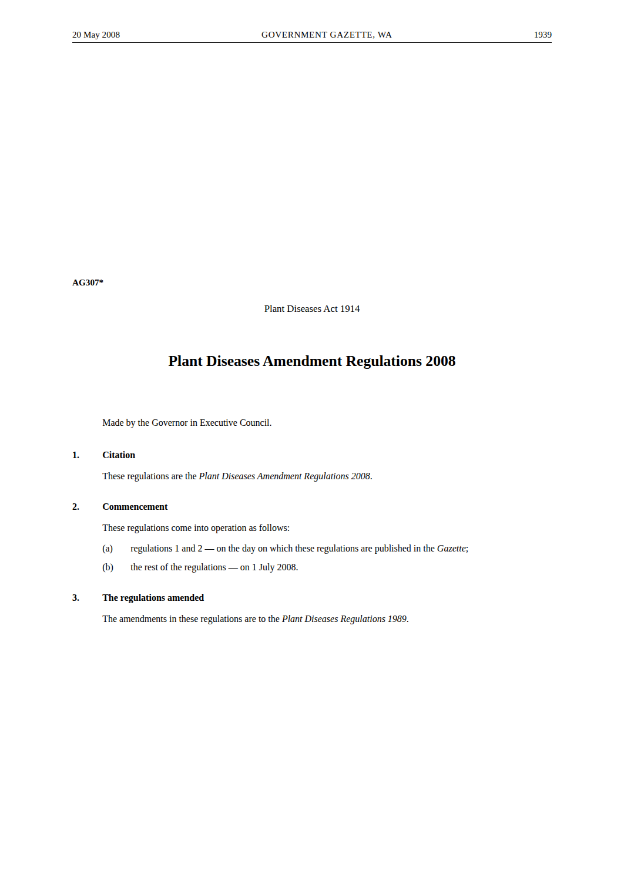20 May 2008 GOVERNMENT GAZETTE, WA 1939
AG307*
Plant Diseases Act 1914
Plant Diseases Amendment Regulations 2008
Made by the Governor in Executive Council.
1.
Citation
These regulations are the Plant Diseases Amendment Regulations 2008.
2.
Commencement
These regulations come into operation as follows:
(a) regulations 1 and 2 — on the day on which these regulations are published in the Gazette;
(b) the rest of the regulations — on 1 July 2008.
3.
The regulations amended
The amendments in these regulations are to the Plant Diseases Regulations 1989.